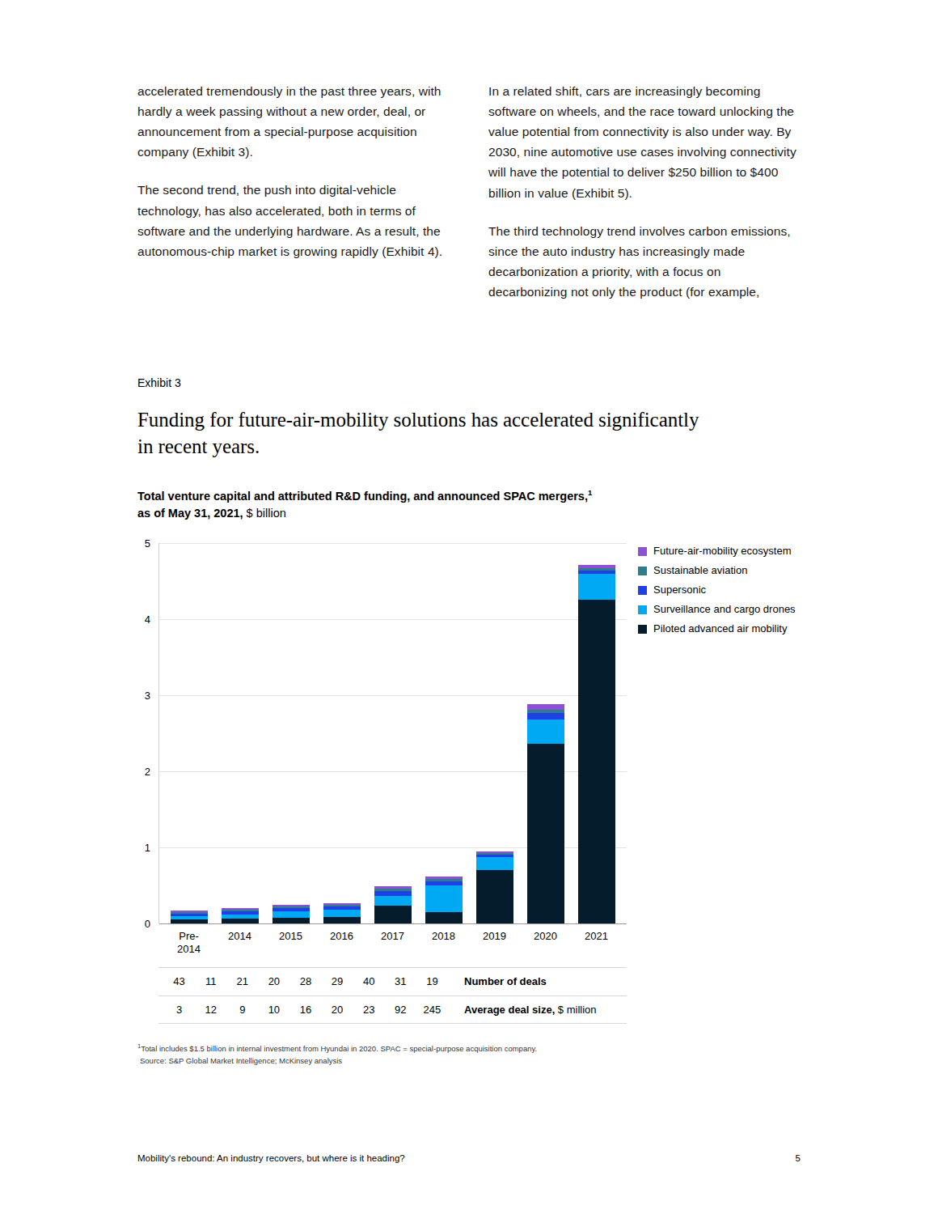accelerated tremendously in the past three years, with hardly a week passing without a new order, deal, or announcement from a special-purpose acquisition company (Exhibit 3).
The second trend, the push into digital-vehicle technology, has also accelerated, both in terms of software and the underlying hardware. As a result, the autonomous-chip market is growing rapidly (Exhibit 4).
In a related shift, cars are increasingly becoming software on wheels, and the race toward unlocking the value potential from connectivity is also under way. By 2030, nine automotive use cases involving connectivity will have the potential to deliver $250 billion to $400 billion in value (Exhibit 5).
The third technology trend involves carbon emissions, since the auto industry has increasingly made decarbonization a priority, with a focus on decarbonizing not only the product (for example,
Exhibit 3
Funding for future-air-mobility solutions has accelerated significantly in recent years.
Total venture capital and attributed R&D funding, and announced SPAC mergers,1
as of May 31, 2021, $ billion
5
4
3
2
1
0
Pre-
2014
2014
2015
2016
2017
2018
2019
2020
2021
431121202829403119
Number of deals
31291016202392245
Average deal size, $ million
Future-air-mobility ecosystem
Sustainable aviation
Supersonic
Surveillance and cargo drones
Piloted advanced air mobility
1Total includes $1.5 billion in internal investment from Hyundai in 2020. SPAC = special-purpose acquisition company.
Source: S&P Global Market Intelligence; McKinsey analysis
Mobility's rebound: An industry recovers, but where is it heading?
5